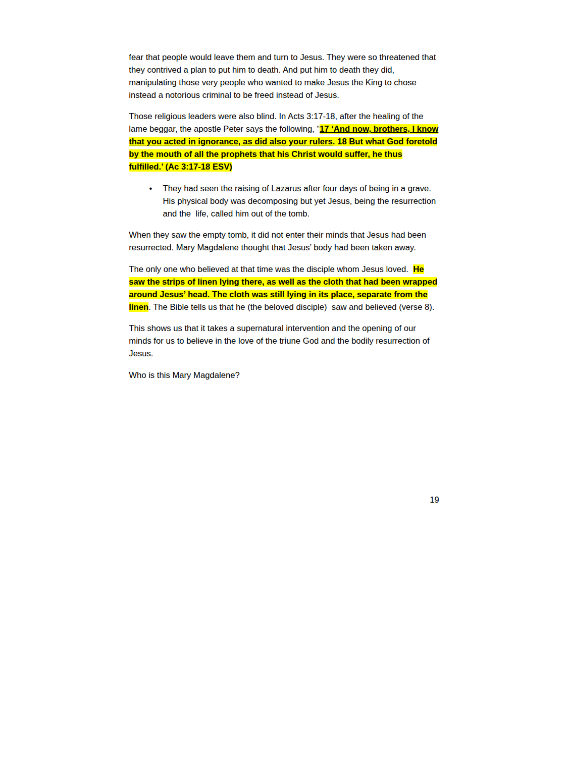fear that people would leave them and turn to Jesus. They were so threatened that they contrived a plan to put him to death. And put him to death they did, manipulating those very people who wanted to make Jesus the King to chose instead a notorious criminal to be freed instead of Jesus.
Those religious leaders were also blind. In Acts 3:17-18, after the healing of the lame beggar, the apostle Peter says the following, “17 ‘And now, brothers, I know that you acted in ignorance, as did also your rulers. 18 But what God foretold by the mouth of all the prophets that his Christ would suffer, he thus fulfilled.’ (Ac 3:17-18 ESV)
They had seen the raising of Lazarus after four days of being in a grave. His physical body was decomposing but yet Jesus, being the resurrection and the life, called him out of the tomb.
When they saw the empty tomb, it did not enter their minds that Jesus had been resurrected. Mary Magdalene thought that Jesus’ body had been taken away.
The only one who believed at that time was the disciple whom Jesus loved. He saw the strips of linen lying there, as well as the cloth that had been wrapped around Jesus’ head. The cloth was still lying in its place, separate from the linen. The Bible tells us that he (the beloved disciple) saw and believed (verse 8).
This shows us that it takes a supernatural intervention and the opening of our minds for us to believe in the love of the triune God and the bodily resurrection of Jesus.
Who is this Mary Magdalene?
19